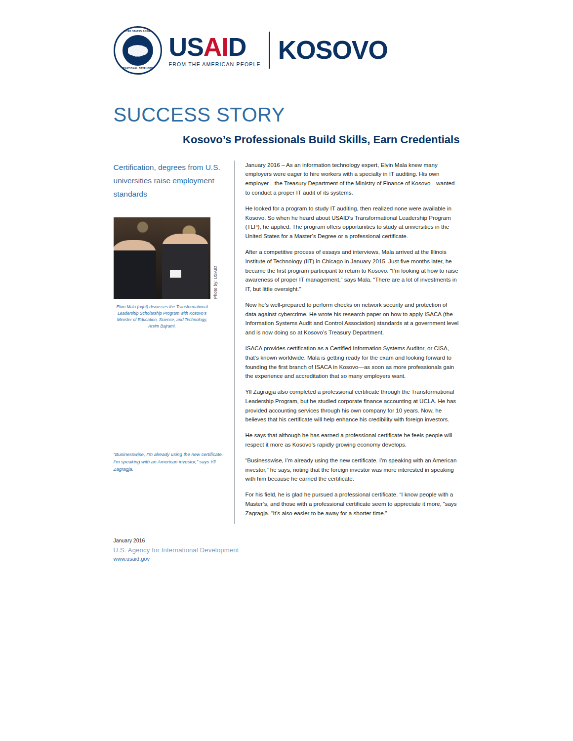UNITED STATES AGENCY INTERNATIONAL DEVELOPMENT
USAID
From the American People
KOSOVO
Success Story
Kosovo’s Professionals Build Skills, Earn Credentials
Certification, degrees from U.S. universities raise employment standards
Photo by: USAID
Elvin Mala (right) discusses the Transformational Leadership Scholarship Program with Kosovo’s Minister of Education, Science, and Technology, Arsim Bajrami.
“Businesswise, I’m already using the new certificate. I’m speaking with an American investor,” says Yll Zagragja.
January 2016 – As an information technology expert, Elvin Mala knew many employers were eager to hire workers with a specialty in IT auditing. His own employer—the Treasury Department of the Ministry of Finance of Kosovo—wanted to conduct a proper IT audit of its systems.
He looked for a program to study IT auditing, then realized none were available in Kosovo. So when he heard about USAID’s Transformational Leadership Program (TLP), he applied. The program offers opportunities to study at universities in the United States for a Master’s Degree or a professional certificate.
After a competitive process of essays and interviews, Mala arrived at the Illinois Institute of Technology (IIT) in Chicago in January 2015. Just five months later, he became the first program participant to return to Kosovo. “I’m looking at how to raise awareness of proper IT management,” says Mala. “There are a lot of investments in IT, but little oversight.”
Now he’s well-prepared to perform checks on network security and protection of data against cybercrime. He wrote his research paper on how to apply ISACA (the Information Systems Audit and Control Association) standards at a government level and is now doing so at Kosovo’s Treasury Department.
ISACA provides certification as a Certified Information Systems Auditor, or CISA, that’s known worldwide. Mala is getting ready for the exam and looking forward to founding the first branch of ISACA in Kosovo—as soon as more professionals gain the experience and accreditation that so many employers want.
Yll Zagragja also completed a professional certificate through the Transformational Leadership Program, but he studied corporate finance accounting at UCLA. He has provided accounting services through his own company for 10 years. Now, he believes that his certificate will help enhance his credibility with foreign investors.
He says that although he has earned a professional certificate he feels people will respect it more as Kosovo’s rapidly growing economy develops.
“Businesswise, I’m already using the new certificate. I’m speaking with an American investor,” he says, noting that the foreign investor was more interested in speaking with him because he earned the certificate.
For his field, he is glad he pursued a professional certificate. “I know people with a Master’s, and those with a professional certificate seem to appreciate it more, “says Zagragja. “It’s also easier to be away for a shorter time.”
January 2016
U.S. Agency for International Development
www.usaid.gov